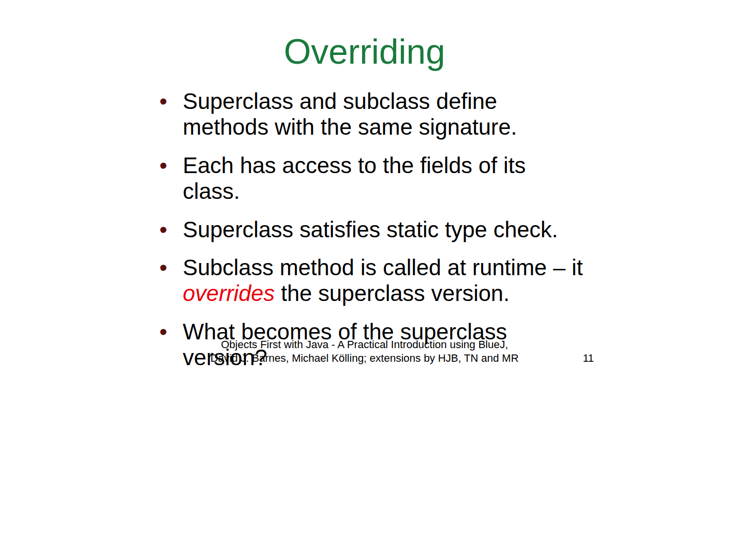Overriding
Superclass and subclass define methods with the same signature.
Each has access to the fields of its class.
Superclass satisfies static type check.
Subclass method is called at runtime – it overrides the superclass version.
What becomes of the superclass version?
Objects First with Java - A Practical Introduction using BlueJ,
David J. Barnes, Michael Kölling; extensions by HJB, TN and MR 11